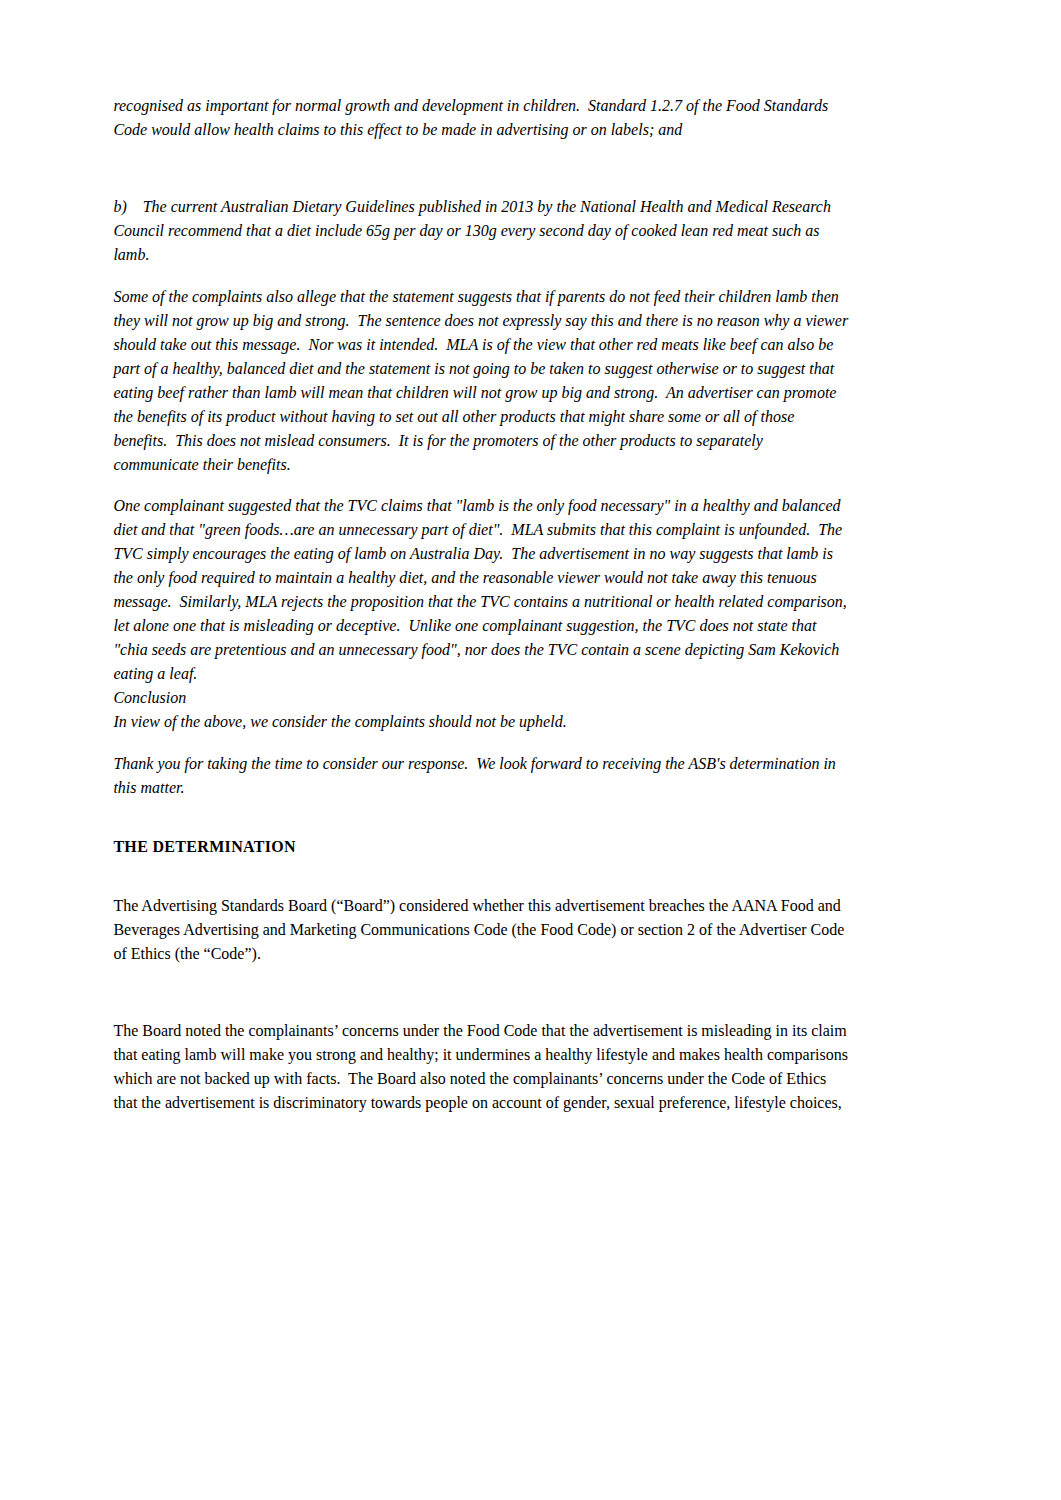recognised as important for normal growth and development in children. Standard 1.2.7 of the Food Standards Code would allow health claims to this effect to be made in advertising or on labels; and
b) The current Australian Dietary Guidelines published in 2013 by the National Health and Medical Research Council recommend that a diet include 65g per day or 130g every second day of cooked lean red meat such as lamb.
Some of the complaints also allege that the statement suggests that if parents do not feed their children lamb then they will not grow up big and strong. The sentence does not expressly say this and there is no reason why a viewer should take out this message. Nor was it intended. MLA is of the view that other red meats like beef can also be part of a healthy, balanced diet and the statement is not going to be taken to suggest otherwise or to suggest that eating beef rather than lamb will mean that children will not grow up big and strong. An advertiser can promote the benefits of its product without having to set out all other products that might share some or all of those benefits. This does not mislead consumers. It is for the promoters of the other products to separately communicate their benefits.
One complainant suggested that the TVC claims that "lamb is the only food necessary" in a healthy and balanced diet and that "green foods…are an unnecessary part of diet". MLA submits that this complaint is unfounded. The TVC simply encourages the eating of lamb on Australia Day. The advertisement in no way suggests that lamb is the only food required to maintain a healthy diet, and the reasonable viewer would not take away this tenuous message. Similarly, MLA rejects the proposition that the TVC contains a nutritional or health related comparison, let alone one that is misleading or deceptive. Unlike one complainant suggestion, the TVC does not state that "chia seeds are pretentious and an unnecessary food", nor does the TVC contain a scene depicting Sam Kekovich eating a leaf.
Conclusion
In view of the above, we consider the complaints should not be upheld.
Thank you for taking the time to consider our response. We look forward to receiving the ASB's determination in this matter.
THE DETERMINATION
The Advertising Standards Board (“Board”) considered whether this advertisement breaches the AANA Food and Beverages Advertising and Marketing Communications Code (the Food Code) or section 2 of the Advertiser Code of Ethics (the “Code”).
The Board noted the complainants’ concerns under the Food Code that the advertisement is misleading in its claim that eating lamb will make you strong and healthy; it undermines a healthy lifestyle and makes health comparisons which are not backed up with facts. The Board also noted the complainants’ concerns under the Code of Ethics that the advertisement is discriminatory towards people on account of gender, sexual preference, lifestyle choices,